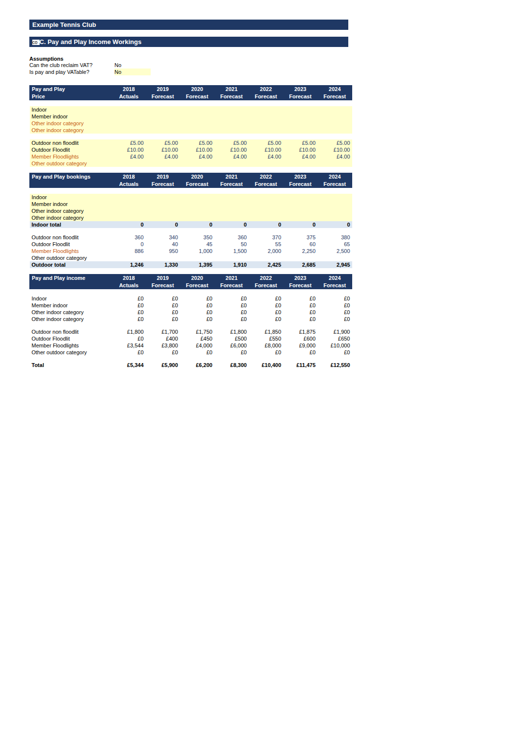Example Tennis Club
co C. Pay and Play Income Workings
Assumptions
| Can the club reclaim VAT? | No |
| Is pay and play VATable? | No |
| Pay and Play | 2018 | 2019 | 2020 | 2021 | 2022 | 2023 | 2024 |
| --- | --- | --- | --- | --- | --- | --- | --- |
| Price | Actuals | Forecast | Forecast | Forecast | Forecast | Forecast | Forecast |
| Indoor | | | | | | | |
| Member indoor | | | | | | | |
| Other indoor category | | | | | | | |
| Other indoor category | | | | | | | |
| Outdoor non floodlit | £5.00 | £5.00 | £5.00 | £5.00 | £5.00 | £5.00 | £5.00 |
| Outdoor Floodlit | £10.00 | £10.00 | £10.00 | £10.00 | £10.00 | £10.00 | £10.00 |
| Member Floodlights | £4.00 | £4.00 | £4.00 | £4.00 | £4.00 | £4.00 | £4.00 |
| Other outdoor category | | | | | | | |
| Pay and Play bookings | 2018 | 2019 | 2020 | 2021 | 2022 | 2023 | 2024 |
| --- | --- | --- | --- | --- | --- | --- | --- |
| | Actuals | Forecast | Forecast | Forecast | Forecast | Forecast | Forecast |
| Indoor | | | | | | | |
| Member indoor | | | | | | | |
| Other indoor category | | | | | | | |
| Other indoor category | | | | | | | |
| Indoor total | 0 | 0 | 0 | 0 | 0 | 0 | 0 |
| Outdoor non floodlit | 360 | 340 | 350 | 360 | 370 | 375 | 380 |
| Outdoor Floodlit | 0 | 40 | 45 | 50 | 55 | 60 | 65 |
| Member Floodlights | 886 | 950 | 1,000 | 1,500 | 2,000 | 2,250 | 2,500 |
| Other outdoor category | | | | | | | |
| Outdoor total | 1,246 | 1,330 | 1,395 | 1,910 | 2,425 | 2,685 | 2,945 |
| Pay and Play income | 2018 | 2019 | 2020 | 2021 | 2022 | 2023 | 2024 |
| --- | --- | --- | --- | --- | --- | --- | --- |
| | Actuals | Forecast | Forecast | Forecast | Forecast | Forecast | Forecast |
| Indoor | £0 | £0 | £0 | £0 | £0 | £0 | £0 |
| Member indoor | £0 | £0 | £0 | £0 | £0 | £0 | £0 |
| Other indoor category | £0 | £0 | £0 | £0 | £0 | £0 | £0 |
| Other indoor category | £0 | £0 | £0 | £0 | £0 | £0 | £0 |
| Outdoor non floodlit | £1,800 | £1,700 | £1,750 | £1,800 | £1,850 | £1,875 | £1,900 |
| Outdoor Floodlit | £0 | £400 | £450 | £500 | £550 | £600 | £650 |
| Member Floodlights | £3,544 | £3,800 | £4,000 | £6,000 | £8,000 | £9,000 | £10,000 |
| Other outdoor category | £0 | £0 | £0 | £0 | £0 | £0 | £0 |
| Total | £5,344 | £5,900 | £6,200 | £8,300 | £10,400 | £11,475 | £12,550 |